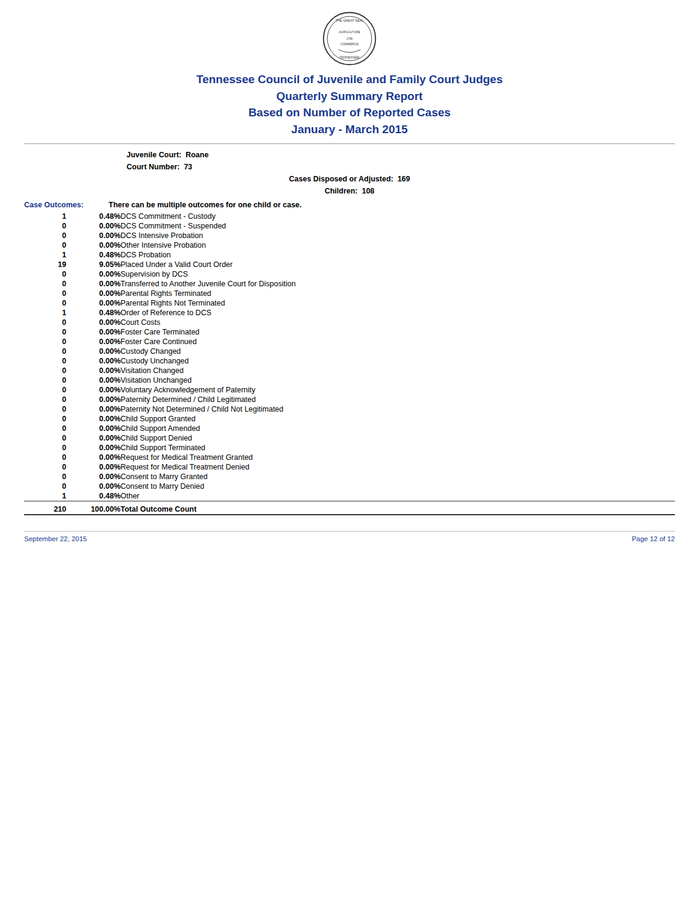THE GREAT SEAL TENNESSEE AGRICULTURE COMMERCE 1796
Tennessee Council of Juvenile and Family Court Judges
Quarterly Summary Report
Based on Number of Reported Cases
January - March 2015
Juvenile Court: Roane
Court Number: 73
Cases Disposed or Adjusted: 169
Children: 108
Case Outcomes: There can be multiple outcomes for one child or case.
| 1 | 0.48% | DCS Commitment - Custody |
| 0 | 0.00% | DCS Commitment - Suspended |
| 0 | 0.00% | DCS Intensive Probation |
| 0 | 0.00% | Other Intensive Probation |
| 1 | 0.48% | DCS Probation |
| 19 | 9.05% | Placed Under a Valid Court Order |
| 0 | 0.00% | Supervision by DCS |
| 0 | 0.00% | Transferred to Another Juvenile Court for Disposition |
| 0 | 0.00% | Parental Rights Terminated |
| 0 | 0.00% | Parental Rights Not Terminated |
| 1 | 0.48% | Order of Reference to DCS |
| 0 | 0.00% | Court Costs |
| 0 | 0.00% | Foster Care Terminated |
| 0 | 0.00% | Foster Care Continued |
| 0 | 0.00% | Custody Changed |
| 0 | 0.00% | Custody Unchanged |
| 0 | 0.00% | Visitation Changed |
| 0 | 0.00% | Visitation Unchanged |
| 0 | 0.00% | Voluntary Acknowledgement of Paternity |
| 0 | 0.00% | Paternity Determined / Child Legitimated |
| 0 | 0.00% | Paternity Not Determined / Child Not Legitimated |
| 0 | 0.00% | Child Support Granted |
| 0 | 0.00% | Child Support Amended |
| 0 | 0.00% | Child Support Denied |
| 0 | 0.00% | Child Support Terminated |
| 0 | 0.00% | Request for Medical Treatment Granted |
| 0 | 0.00% | Request for Medical Treatment Denied |
| 0 | 0.00% | Consent to Marry Granted |
| 0 | 0.00% | Consent to Marry Denied |
| 1 | 0.48% | Other |
| 210 | 100.00% | Total Outcome Count |
September 22, 2015 Page 12 of 12